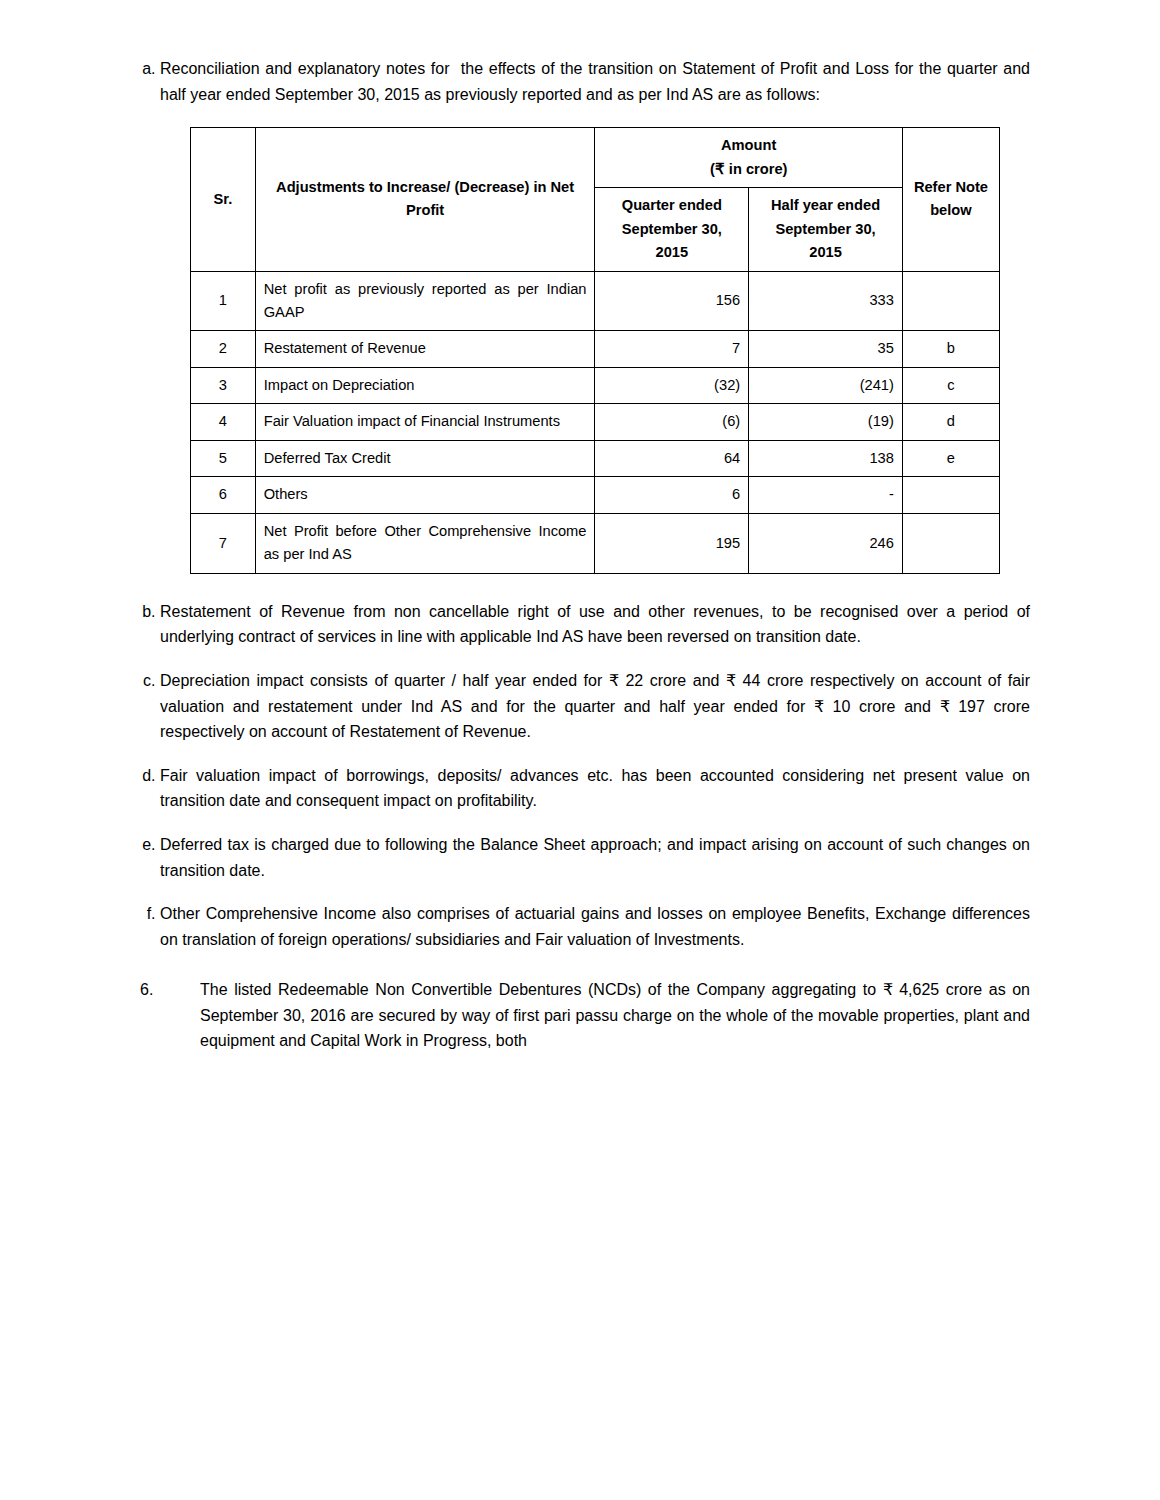Reconciliation and explanatory notes for the effects of the transition on Statement of Profit and Loss for the quarter and half year ended September 30, 2015 as previously reported and as per Ind AS are as follows:
| Sr. | Adjustments to Increase/ (Decrease) in Net Profit | Amount ( ₹ in crore) | Refer Note below |
| --- | --- | --- | --- |
| Quarter ended September 30, 2015 | Half year ended September 30, 2015 |
| 1 | Net profit as previously reported as per Indian GAAP | 156 | 333 | |
| 2 | Restatement of Revenue | 7 | 35 | b |
| 3 | Impact on Depreciation | (32) | (241) | c |
| 4 | Fair Valuation impact of Financial Instruments | (6) | (19) | d |
| 5 | Deferred Tax Credit | 64 | 138 | e |
| 6 | Others | 6 | - | |
| 7 | Net Profit before Other Comprehensive Income as per Ind AS | 195 | 246 | |
Restatement of Revenue from non cancellable right of use and other revenues, to be recognised over a period of underlying contract of services in line with applicable Ind AS have been reversed on transition date.
Depreciation impact consists of quarter / half year ended for ₹ 22 crore and ₹ 44 crore respectively on account of fair valuation and restatement under Ind AS and for the quarter and half year ended for ₹ 10 crore and ₹ 197 crore respectively on account of Restatement of Revenue.
Fair valuation impact of borrowings, deposits/ advances etc. has been accounted considering net present value on transition date and consequent impact on profitability.
Deferred tax is charged due to following the Balance Sheet approach; and impact arising on account of such changes on transition date.
Other Comprehensive Income also comprises of actuarial gains and losses on employee Benefits, Exchange differences on translation of foreign operations/ subsidiaries and Fair valuation of Investments.
6.
The listed Redeemable Non Convertible Debentures (NCDs) of the Company aggregating to ₹ 4,625 crore as on September 30, 2016 are secured by way of first pari passu charge on the whole of the movable properties, plant and equipment and Capital Work in Progress, both